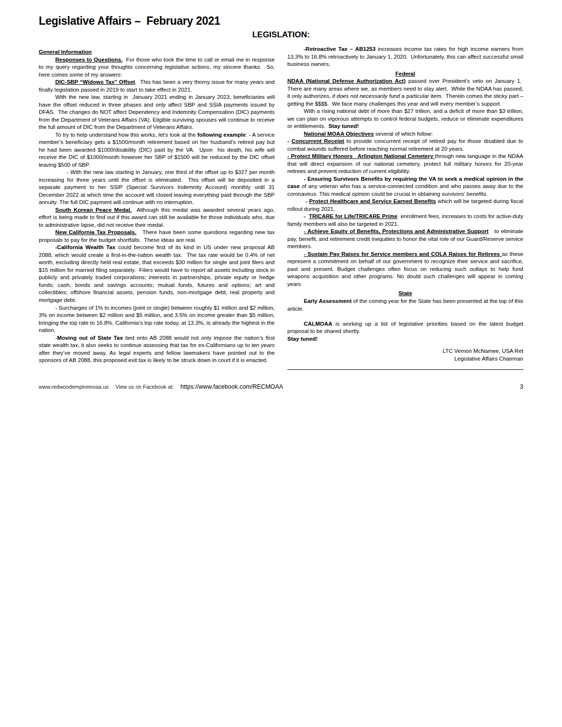Legislative Affairs – February 2021
LEGISLATION:
General Information
Responses to Questions. For those who took the time to call or email me in response to my query regarding your thoughts concerning legislative actions, my sincere thanks. So, here comes some of my answers:
DIC-SBP “Widows Tax” Offset. This has been a very thorny issue for many years and finally legislation passed in 2019 to start to take effect in 2021.
With the new law, starting in January 2021 ending in January 2023, beneficiaries will have the offset reduced in three phases and only affect SBP and SSIA payments issued by DFAS. The changes do NOT affect Dependency and Indemnity Compensation (DIC) payments from the Department of Veterans Affairs (VA). Eligible surviving spouses will continue to receive the full amount of DIC from the Department of Veterans Affairs.
To try to help understand how this works, let’s look at the following example: - A service member’s beneficiary gets a $1500/month retirement based on her husband’s retired pay but he had been awarded $1000/disability (DIC) paid by the VA. Upon his death, his wife will receive the DIC of $1000/month however her SBP of $1500 will be reduced by the DIC offset leaving $500 of SBP.
- With the new law starting in January, one third of the offset up to $327 per month increasing for three years until the offset is eliminated. This offset will be deposited in a separate payment to her SSIP (Special Survivors Indemnity Account) monthly until 31 December 2022 at which time the account will closed leaving everything paid through the SBP annuity. The full DIC payment will continue with no interruption.
South Korean Peace Medal. Although this medal was awarded several years ago, effort is being made to find out if this award can still be available for those individuals who, due to administrative lapse, did not receive their medal.
New California Tax Proposals. There have been some questions regarding new tax proposals to pay for the budget shortfalls. These ideas are real.
-California Wealth Tax could become first of its kind in US under new proposal AB 2088, which would create a first-in-the-nation wealth tax. The tax rate would be 0.4% of net worth, excluding directly held real estate, that exceeds $30 million for single and joint filers and $15 million for married filing separately. Filers would have to report all assets including stock in publicly and privately traded corporations; interests in partnerships, private equity or hedge funds; cash, bonds and savings accounts; mutual funds, futures and options; art and collectibles; offshore financial assets, pension funds, non-mortgage debt, real property and mortgage debt.
- Surcharges of 1% to incomes (joint or single) between roughly $1 million and $2 million, 3% on income between $2 million and $5 million, and 3.5% on income greater than $5 million, bringing the top rate to 16.8%. California’s top rate today, at 13.3%, is already the highest in the nation.
-Moving out of State Tax tied onto AB 2088 would not only impose the nation’s first state wealth tax, it also seeks to continue assessing that tax for ex-Californians up to ten years after they’ve moved away. As legal experts and fellow lawmakers have pointed out to the sponsors of AB 2088, this proposed exit tax is likely to be struck down in court if it is enacted.
-Retroactive Tax – AB1253 increases income tax rates for high income earners from 13.3% to 16.8% retroactively to January 1, 2020. Unfortunately, this can affect successful small business owners.
Federal
NDAA (National Defense Authorization Act) passed over President’s veto on January 1. There are many areas where we, as members need to stay alert. While the NDAA has passed, it only authorizes, it does not necessarily fund a particular item. Therein comes the sticky part – getting the $$$$. We face many challenges this year and will every member’s support.
With a rising national debt of more than $27 trillion, and a deficit of more than $3 trillion, we can plan on vigorous attempts to control federal budgets, reduce or eliminate expenditures or entitlements. Stay tuned!
National MOAA Objectives several of which follow:
- Concurrent Receipt to provide concurrent receipt of retired pay for those disabled due to combat wounds suffered before reaching normal retirement at 20 years.
- Protect Military Honors Arlington National Cemetery through new language in the NDAA that will direct expansion of our national cemetery, protect full military honors for 20-year retirees and prevent reduction of current eligibility.
- Ensuring Survivors Benefits by requiring the VA to seek a medical opinion in the case of any veteran who has a service-connected condition and who passes away due to the coronavirus. This medical opinion could be crucial in obtaining survivors’ benefits.
- Protect Healthcare and Service Earned Benefits which will be targeted during fiscal rollout during 2021.
- TRICARE for Life/TRICARE Prime enrollment fees, increases to costs for active-duty family members will also be targeted in 2021.
- Achieve Equity of Benefits, Protections and Administrative Support to eliminate pay, benefit, and retirement credit inequities to honor the vital role of our Guard/Reserve service members.
- Sustain Pay Raises for Service members and COLA Raises for Retirees as these represent a commitment on behalf of our government to recognize their service and sacrifice, past and present. Budget challenges often focus on reducing such outlays to help fund weapons acquisition and other programs. No doubt such challenges will appear in coming years
State
Early Assessment of the coming year for the State has been presented at the top of this article.
CALMOAA is working up a list of legislative priorities based on the latest budget proposal to be shared shortly.
Stay tuned!
LTC Vernon McNamee, USA Ret
Legislative Affairs Chairman
www.redwoodempiremoaa.us View us on Facebook at: https://www.facebook.com/RECMOAA 3